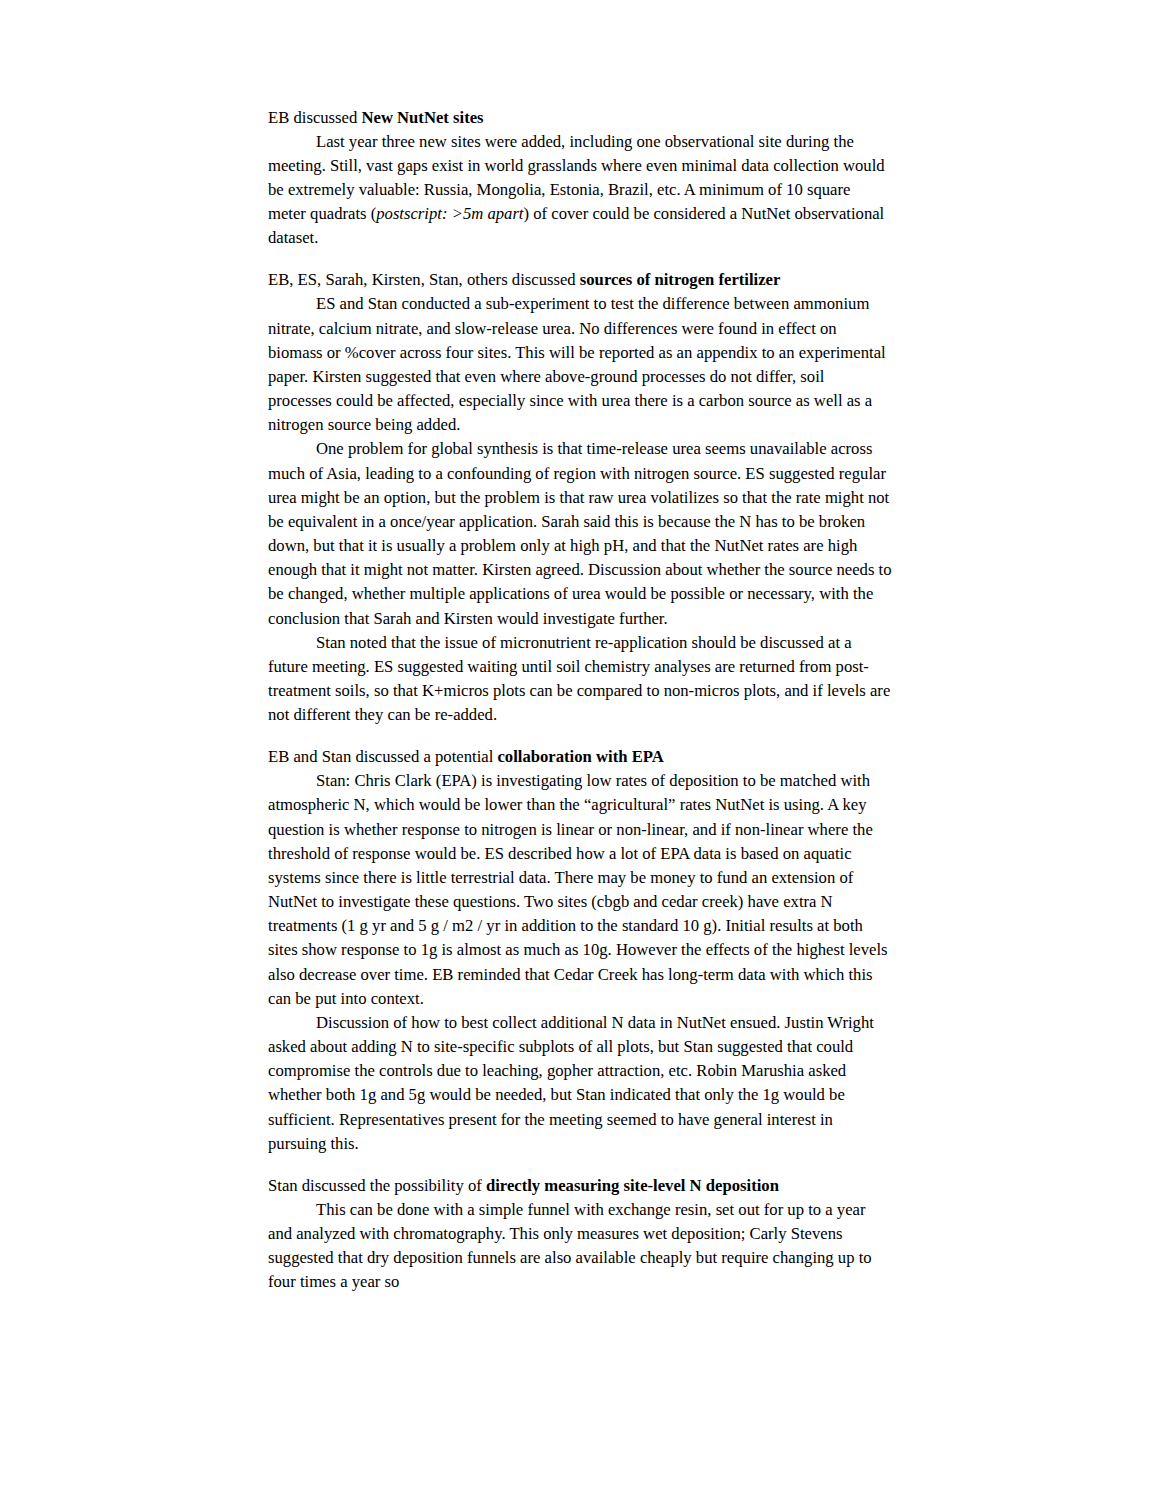EB discussed New NutNet sites
Last year three new sites were added, including one observational site during the meeting. Still, vast gaps exist in world grasslands where even minimal data collection would be extremely valuable: Russia, Mongolia, Estonia, Brazil, etc. A minimum of 10 square meter quadrats (postscript: >5m apart) of cover could be considered a NutNet observational dataset.
EB, ES, Sarah, Kirsten, Stan, others discussed sources of nitrogen fertilizer
ES and Stan conducted a sub-experiment to test the difference between ammonium nitrate, calcium nitrate, and slow-release urea. No differences were found in effect on biomass or %cover across four sites. This will be reported as an appendix to an experimental paper. Kirsten suggested that even where above-ground processes do not differ, soil processes could be affected, especially since with urea there is a carbon source as well as a nitrogen source being added.
One problem for global synthesis is that time-release urea seems unavailable across much of Asia, leading to a confounding of region with nitrogen source. ES suggested regular urea might be an option, but the problem is that raw urea volatilizes so that the rate might not be equivalent in a once/year application. Sarah said this is because the N has to be broken down, but that it is usually a problem only at high pH, and that the NutNet rates are high enough that it might not matter. Kirsten agreed. Discussion about whether the source needs to be changed, whether multiple applications of urea would be possible or necessary, with the conclusion that Sarah and Kirsten would investigate further.
Stan noted that the issue of micronutrient re-application should be discussed at a future meeting. ES suggested waiting until soil chemistry analyses are returned from post-treatment soils, so that K+micros plots can be compared to non-micros plots, and if levels are not different they can be re-added.
EB and Stan discussed a potential collaboration with EPA
Stan: Chris Clark (EPA) is investigating low rates of deposition to be matched with atmospheric N, which would be lower than the “agricultural” rates NutNet is using. A key question is whether response to nitrogen is linear or non-linear, and if non-linear where the threshold of response would be. ES described how a lot of EPA data is based on aquatic systems since there is little terrestrial data. There may be money to fund an extension of NutNet to investigate these questions. Two sites (cbgb and cedar creek) have extra N treatments (1 g yr and 5 g / m2 / yr in addition to the standard 10 g). Initial results at both sites show response to 1g is almost as much as 10g. However the effects of the highest levels also decrease over time. EB reminded that Cedar Creek has long-term data with which this can be put into context.
Discussion of how to best collect additional N data in NutNet ensued. Justin Wright asked about adding N to site-specific subplots of all plots, but Stan suggested that could compromise the controls due to leaching, gopher attraction, etc. Robin Marushia asked whether both 1g and 5g would be needed, but Stan indicated that only the 1g would be sufficient. Representatives present for the meeting seemed to have general interest in pursuing this.
Stan discussed the possibility of directly measuring site-level N deposition
This can be done with a simple funnel with exchange resin, set out for up to a year and analyzed with chromatography. This only measures wet deposition; Carly Stevens suggested that dry deposition funnels are also available cheaply but require changing up to four times a year so